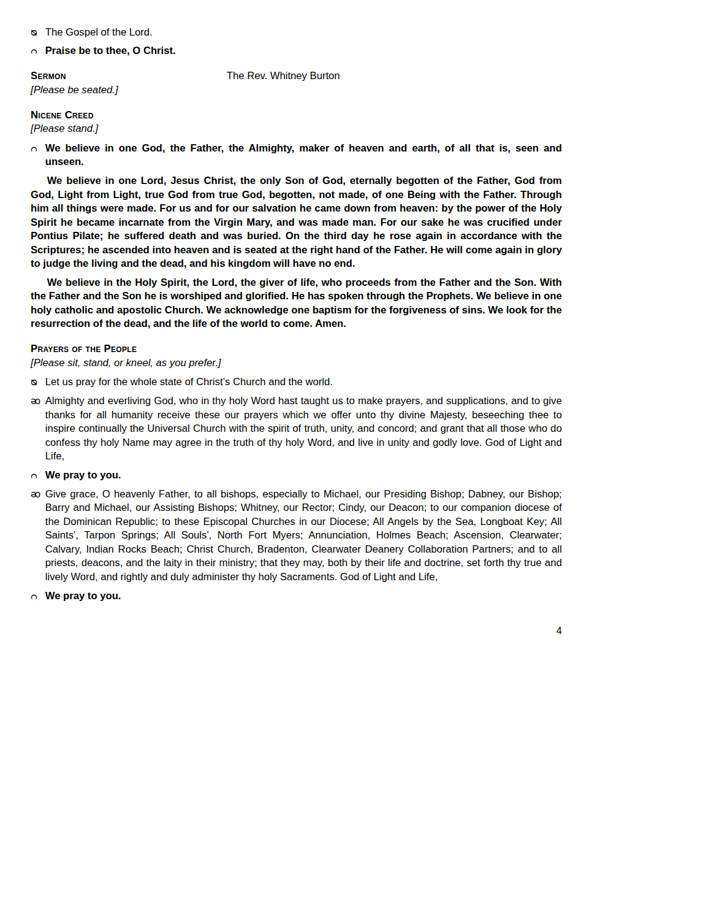ᴓ The Gospel of the Lord.
ᴒ Praise be to thee, O Christ.
Sermon The Rev. Whitney Burton
[Please be seated.]
Nicene Creed
[Please stand.]
ᴒ We believe in one God, the Father, the Almighty, maker of heaven and earth, of all that is, seen and unseen.
We believe in one Lord, Jesus Christ, the only Son of God, eternally begotten of the Father, God from God, Light from Light, true God from true God, begotten, not made, of one Being with the Father. Through him all things were made. For us and for our salvation he came down from heaven: by the power of the Holy Spirit he became incarnate from the Virgin Mary, and was made man. For our sake he was crucified under Pontius Pilate; he suffered death and was buried. On the third day he rose again in accordance with the Scriptures; he ascended into heaven and is seated at the right hand of the Father. He will come again in glory to judge the living and the dead, and his kingdom will have no end.
We believe in the Holy Spirit, the Lord, the giver of life, who proceeds from the Father and the Son. With the Father and the Son he is worshiped and glorified. He has spoken through the Prophets. We believe in one holy catholic and apostolic Church. We acknowledge one baptism for the forgiveness of sins. We look for the resurrection of the dead, and the life of the world to come. Amen.
Prayers of the People
[Please sit, stand, or kneel, as you prefer.]
ᴓ Let us pray for the whole state of Christ’s Church and the world.
ᴔ Almighty and everliving God, who in thy holy Word hast taught us to make prayers, and supplications, and to give thanks for all humanity receive these our prayers which we offer unto thy divine Majesty, beseeching thee to inspire continually the Universal Church with the spirit of truth, unity, and concord; and grant that all those who do confess thy holy Name may agree in the truth of thy holy Word, and live in unity and godly love. God of Light and Life,
ᴒ We pray to you.
ᴔ Give grace, O heavenly Father, to all bishops, especially to Michael, our Presiding Bishop; Dabney, our Bishop; Barry and Michael, our Assisting Bishops; Whitney, our Rector; Cindy, our Deacon; to our companion diocese of the Dominican Republic; to these Episcopal Churches in our Diocese; All Angels by the Sea, Longboat Key; All Saints', Tarpon Springs; All Souls', North Fort Myers; Annunciation, Holmes Beach; Ascension, Clearwater; Calvary, Indian Rocks Beach; Christ Church, Bradenton, Clearwater Deanery Collaboration Partners; and to all priests, deacons, and the laity in their ministry; that they may, both by their life and doctrine, set forth thy true and lively Word, and rightly and duly administer thy holy Sacraments. God of Light and Life,
ᴒ We pray to you.
4